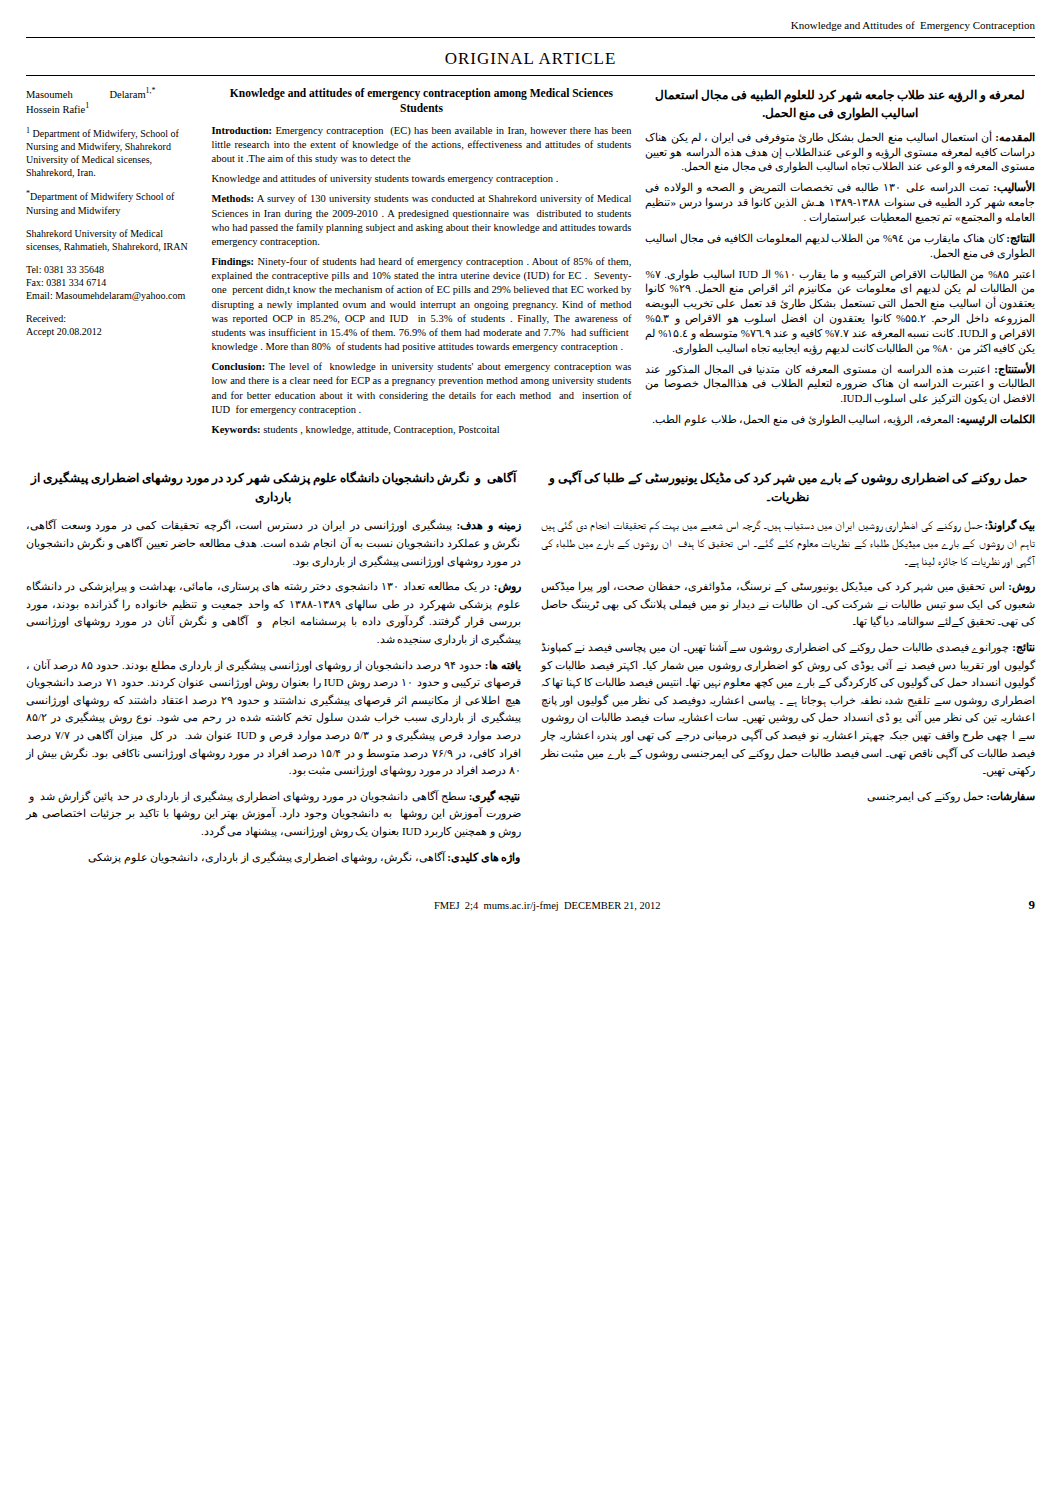Knowledge and Attitudes of Emergency Contraception
ORIGINAL ARTICLE
Masoumeh Delaram1,* Hossein Rafie1
1 Department of Midwifery, School of Nursing and Midwifery, Shahrekord University of Medical sicenses, Shahrekord, Iran.
*Department of Midwifery School of Nursing and Midwifery
Shahrekord University of Medical sicenses, Rahmatieh, Shahrekord, IRAN
Tel: 0381 33 35648
Fax: 0381 334 6714
Email: Masoumehdelaram@yahoo.com
Received:
Accept 20.08.2012
Knowledge and attitudes of emergency contraception among Medical Sciences Students
Introduction: Emergency contraception (EC) has been available in Iran, however there has been little research into the extent of knowledge of the actions, effectiveness and attitudes of students about it .The aim of this study was to detect the
Knowledge and attitudes of university students towards emergency contraception .
Methods: A survey of 130 university students was conducted at Shahrekord university of Medical Sciences in Iran during the 2009-2010 . A predesigned questionnaire was distributed to students who had passed the family planning subject and asking about their knowledge and attitudes towards emergency contraception.
Findings: Ninety-four of students had heard of emergency contraception . About of 85% of them, explained the contraceptive pills and 10% stated the intra uterine device (IUD) for EC . Seventy-one percent didn,t know the mechanism of action of EC pills and 29% believed that EC worked by disrupting a newly implanted ovum and would interrupt an ongoing pregnancy. Kind of method was reported OCP in 85.2%, OCP and IUD in 5.3% of students . Finally, The awareness of students was insufficient in 15.4% of them. 76.9% of them had moderate and 7.7% had sufficient knowledge . More than 80% of students had positive attitudes towards emergency contraception .
Conclusion: The level of knowledge in university students' about emergency contraception was low and there is a clear need for ECP as a pregnancy prevention method among university students and for better education about it with considering the details for each method and insertion of IUD for emergency contraception .
Keywords: students , knowledge, attitude, Contraception, Postcoital
لمعرفه و الرؤیه عند طلاب جامعه شهر کرد للعلوم الطبیه فی مجال استعمال اسالیب الطواری فی منع الحمل.
المقدمه: أن استعمال اسالیب منع الحمل بشکل طارئ متوفرفی فی ایران ، لم یکن هناک دراسات کافیه لمعرفه مستوی الرؤیه و الوعی عندالطلاب إن هدف هذه الدراسه هو تعیین مستوی المعرفه و الوعی عند الطلاب تجاه اسالیب الطواری فی مجال منع الحمل.
الأسالیب: تمت الدراسه علی ۱۳۰ طالبه فی تخصصات التمریض و الصحه و الولاده فی جامعه شهر کرد الطبیه فی سنوات ۱۳۸۸-۱۳۸۹ هـ.ش الذین کانوا قد درسوا درس «تنظیم العامله و المجتمع» تم تجمیع المعطیات عبراستمارات .
النتائج: کان هناک مایقارب من ۹٤% من الطلاب لدیهم المعلومات الکافیه فی مجال اسالیب الطواری فی منع الحمل.
اعتبر ۸۵% من الطالبات الاقراص الترکیبیه و ما یقارب ۱۰% الـ IUD اسالیب طواری. ۷% من الطالبات لم یکن لدیهم ای معلومات عن مکانیزم اثر اقراص منع الحمل. ۲۹% کانوا یعتقدون أن اسالیب منع الحمل التی تستعمل بشکل طارئ قد تعمل علی تخریب البویضه المزروعه داخل الرحم. ۵۵.۲% کانوا یعتقدون ان افضل اسلوب هو الاقراص و ۵.۳% الاقراص و الـIUD. کانت نسبه المعرفه عند ۷.۷% کافیه و عند ۷٦.۹% متوسطه و ۱۵.٤% لم یکن کافیه اکثر من ۸۰% من الطالبات کانت لدیهم رؤیه ایجابیه تجاه اسالیب الطواری.
الأستنتاج: اعتبرت هذه الدراسه ان مستوی المعرفه کان متدنیا فی المجال المذکور عند الطالبات و اعتبرت الدراسه ان هناک ضروره لتعلیم الطلاب فی هذاالمجال خصوصا من الافضل ان یکون الترکیز علی اسلوب الـIUD.
الکلمات الرئیسیه: المعرفه، الرؤیه، اسالیب الطوارئ فی منع الحمل، طلاب علوم الطب.
آگاهی و نگرش دانشجویان دانشگاه علوم پزشکی شهر کرد در مورد روشهای اضطراری پیشگیری از بارداری
زمینه و هدف: پیشگیری اورژانسی در ایران در دسترس است، اگرچه تحقیقات کمی در مورد وسعت آگاهی، نگرش و عملکرد دانشجویان نسبت به آن انجام شده است. هدف مطالعه حاضر تعیین آگاهی و نگرش دانشجویان در مورد روشهای اورژانسی پیشگیری از بارداری بود.
روش: در یک مطالعه تعداد ۱۳۰ دانشجوی دختر رشته های پرستاری، مامائی، بهداشت و پیراپزشکی در دانشگاه علوم پزشکی شهرکرد در طی سالهای ۱۳۸۹-۱۳۸۸ که واحد جمعیت و تنظیم خانواده را گذرانده بودند، مورد بررسی قرار گرفتند. گردآوری داده با پرسشنامه انجام و آگاهی و نگرش آنان در مورد روشهای اورژانسی پیشگیری از بارداری سنجیده شد.
یافته ها: حدود ۹۴ درصد دانشجویان از روشهای اورژانسی پیشگیری از بارداری مطلع بودند. حدود ۸۵ درصد آنان ، قرصهای ترکیبی و حدود ۱۰ درصد روش IUD را بعنوان روش اورژانسی عنوان کردند. حدود ۷۱ درصد دانشجویان هیچ اطلاعی از مکانیسم اثر قرصهای پیشگیری نداشتند و حدود ۲۹ درصد اعتقاد داشتند که روشهای اورژانسی پیشگیری از بارداری سبب خراب شدن سلول تخم کاشته شده در رحم می شود. نوع روش پیشگیری در ۸۵/۲ درصد موارد قرص پیشگیری و در ۵/۳ درصد موارد قرص و IUD عنوان شد. در کل میزان آگاهی در ۷/۷ درصد افراد کافی، در ۷۶/۹ درصد متوسط و در ۱۵/۴ درصد افراد در مورد روشهای اورژانسی ناکافی بود. نگرش بیش از ۸۰ درصد افراد در مورد روشهای اورژانسی مثبت بود.
نتیجه گیری: سطح آگاهی دانشجویان در مورد روشهای اضطراری پیشگیری از بارداری در حد پائین گزارش شد و ضرورت آموزش این روشها به دانشجویان وجود دارد. آموزش بهتر این روشها با تاکید بر جزئیات اختصاصی هر روش و همچنین کاربرد IUD بعنوان یک روش اورژانسی، پیشنهاد می گردد.
واژه های کلیدی: آگاهی، نگرش، روشهای اضطراری پیشگیری از بارداری، دانشجویان علوم پزشکی
حمل روکنے کی اضطراری روشوں کے بارے میں شہر کرد کی مڈیکل یونیورسٹی کے طلبا کی آگہی و نظریات۔
بیک گراونڈ: حمل روکنے کی اضطراری روشیں ایران میں دستیاب ہیں۔ گرچہ اس شعبے میں بہت کم تحقیقات انجام دی گئی ہیں تاہم ان روشوں کے بارے میں میڈیکل طلباء کے نظریات معلوم کئے گئے۔ اس تحقیق کا ہدف ان روشوں کے بارے میں طلباء کی آگہی اور نظریات کا جائزہ لینا ہے۔
روش: اس تحقیق میں شہر کرد کی میڈیکل یونیورسٹی کے نرسنگ، مڈوائفری، حفظان صحت، اور پیرا میڈکس شعبوں کی ایک سو تیس طالبات نے شرکت کی۔ ان طالبات نے دیدار نو میں فیملی پلاننگ کی بھی ٹریننگ حاصل کی تھی۔ تحقیق کےلئے سوالنامہ دیا گیا تھا۔
نتائج: چورانوے فیصدی طالبات حمل روکنے کی اضطراری روشوں سے آشنا تھیں۔ ان میں پچاسی فیصد نے کمپاونڈ گولیوں اور تقریبا دس فیصد نے آئی یوڈی کی روش کو اضطراری روشوں میں شمار کیا۔ اکہتر فیصد طالبات کو گولیوں انسداد حمل کی گولیوں کی کارکردگی کے بارے میں کچھ معلوم نہیں تھا۔ انتیس فیصد طالبات کا کہنا تھا کہ اضطراری روشوں سے تلقیح شدہ نطفہ خراب ہوجاتا ہے ۔ پیاسی اعشاریہ دوفیصد کی نظر میں گولیوں اور پانچ اعشاریہ تین کی نظر میں آئی یو ڈی انسداد حمل کی روشیں تھیں۔ سات اعشاریہ سات فیصد طالبات ان روشوں سے ا چھی طرح واقف تھیں جبکہ چھہتر اعشاریہ نو فیصد کی آگہی درمیانی درجے کی تھی اور پندرہ اعشاریہ چار فیصد طالبات کی آگہی ناقص تھی۔ اسی فیصد طالبات حمل روکنے کی ایمرجنسی روشوں کے بارے میں مثبت نظر رکھتی تھیں۔
سفارشات: حمل روکنے کی ایمرجنسی
FMEJ 2;4 mums.ac.ir/j-fmej DECEMBER 21, 2012
9